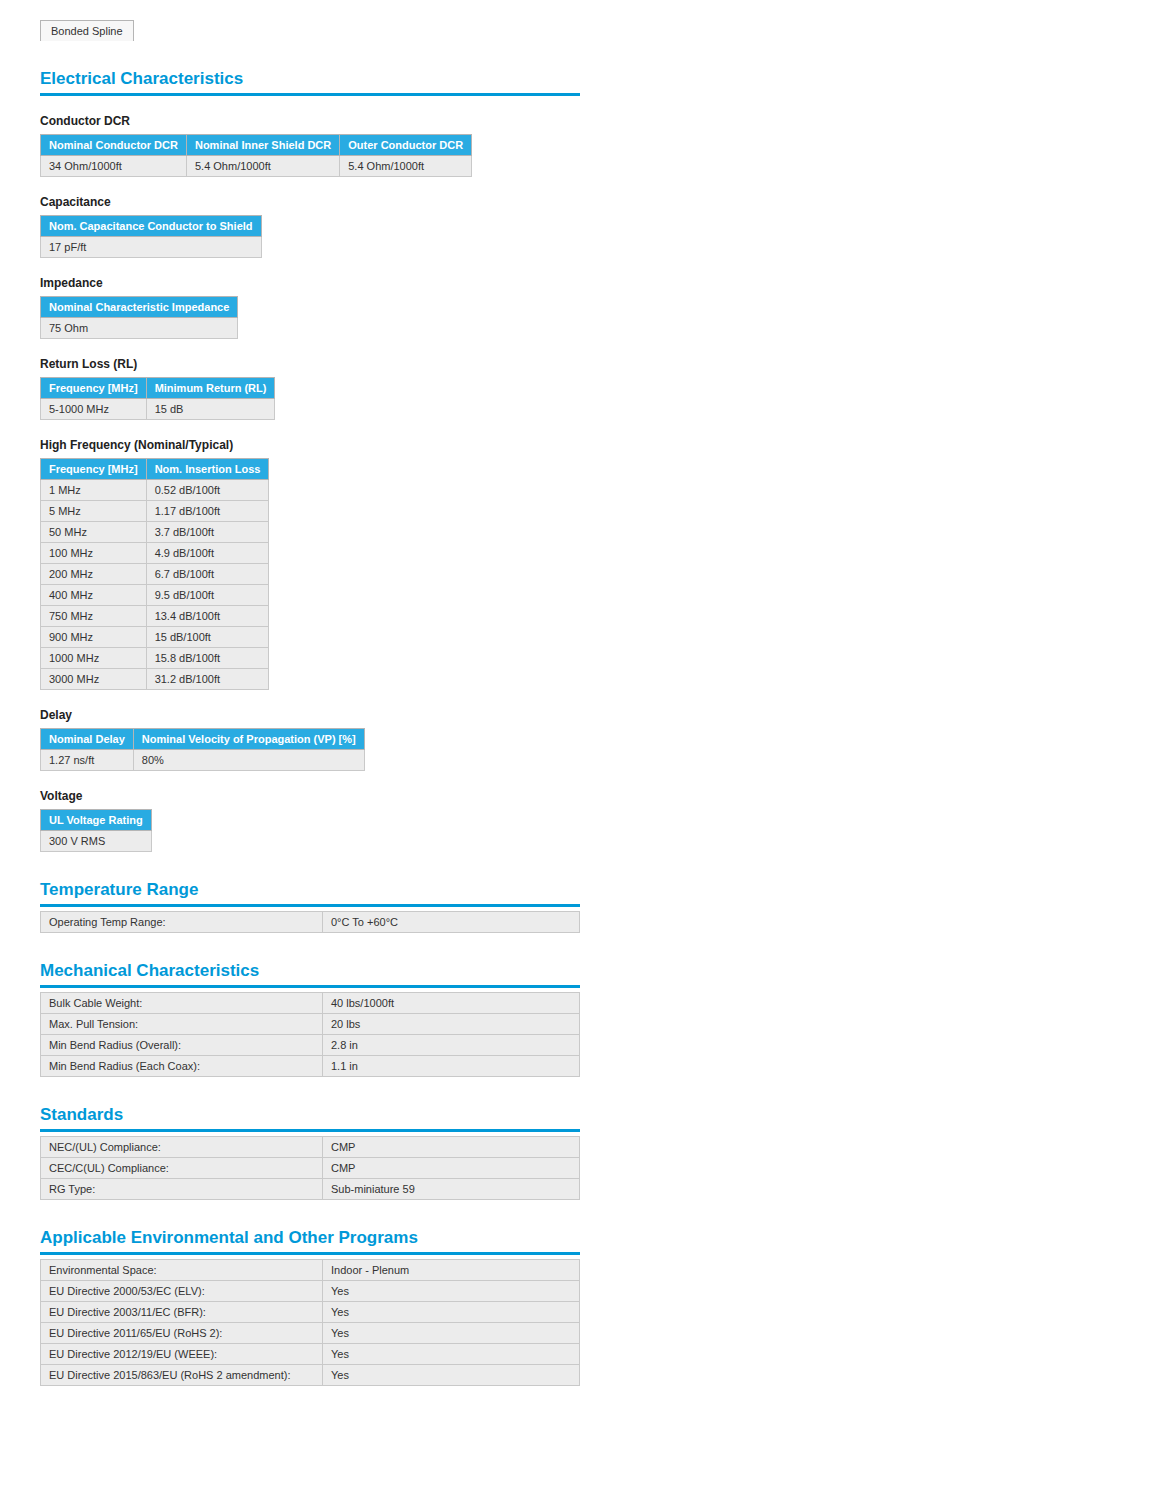Bonded Spline
Electrical Characteristics
Conductor DCR
| Nominal Conductor DCR | Nominal Inner Shield DCR | Outer Conductor DCR |
| --- | --- | --- |
| 34 Ohm/1000ft | 5.4 Ohm/1000ft | 5.4 Ohm/1000ft |
Capacitance
| Nom. Capacitance Conductor to Shield |
| --- |
| 17 pF/ft |
Impedance
| Nominal Characteristic Impedance |
| --- |
| 75 Ohm |
Return Loss (RL)
| Frequency [MHz] | Minimum Return (RL) |
| --- | --- |
| 5-1000 MHz | 15 dB |
High Frequency (Nominal/Typical)
| Frequency [MHz] | Nom. Insertion Loss |
| --- | --- |
| 1 MHz | 0.52 dB/100ft |
| 5 MHz | 1.17 dB/100ft |
| 50 MHz | 3.7 dB/100ft |
| 100 MHz | 4.9 dB/100ft |
| 200 MHz | 6.7 dB/100ft |
| 400 MHz | 9.5 dB/100ft |
| 750 MHz | 13.4 dB/100ft |
| 900 MHz | 15 dB/100ft |
| 1000 MHz | 15.8 dB/100ft |
| 3000 MHz | 31.2 dB/100ft |
Delay
| Nominal Delay | Nominal Velocity of Propagation (VP) [%] |
| --- | --- |
| 1.27 ns/ft | 80% |
Voltage
| UL Voltage Rating |
| --- |
| 300 V RMS |
Temperature Range
| Operating Temp Range: | 0°C To +60°C |
Mechanical Characteristics
| Bulk Cable Weight: | 40 lbs/1000ft |
| Max. Pull Tension: | 20 lbs |
| Min Bend Radius (Overall): | 2.8 in |
| Min Bend Radius (Each Coax): | 1.1 in |
Standards
| NEC/(UL) Compliance: | CMP |
| CEC/C(UL) Compliance: | CMP |
| RG Type: | Sub-miniature 59 |
Applicable Environmental and Other Programs
| Environmental Space: | Indoor - Plenum |
| EU Directive 2000/53/EC (ELV): | Yes |
| EU Directive 2003/11/EC (BFR): | Yes |
| EU Directive 2011/65/EU (RoHS 2): | Yes |
| EU Directive 2012/19/EU (WEEE): | Yes |
| EU Directive 2015/863/EU (RoHS 2 amendment): | Yes |